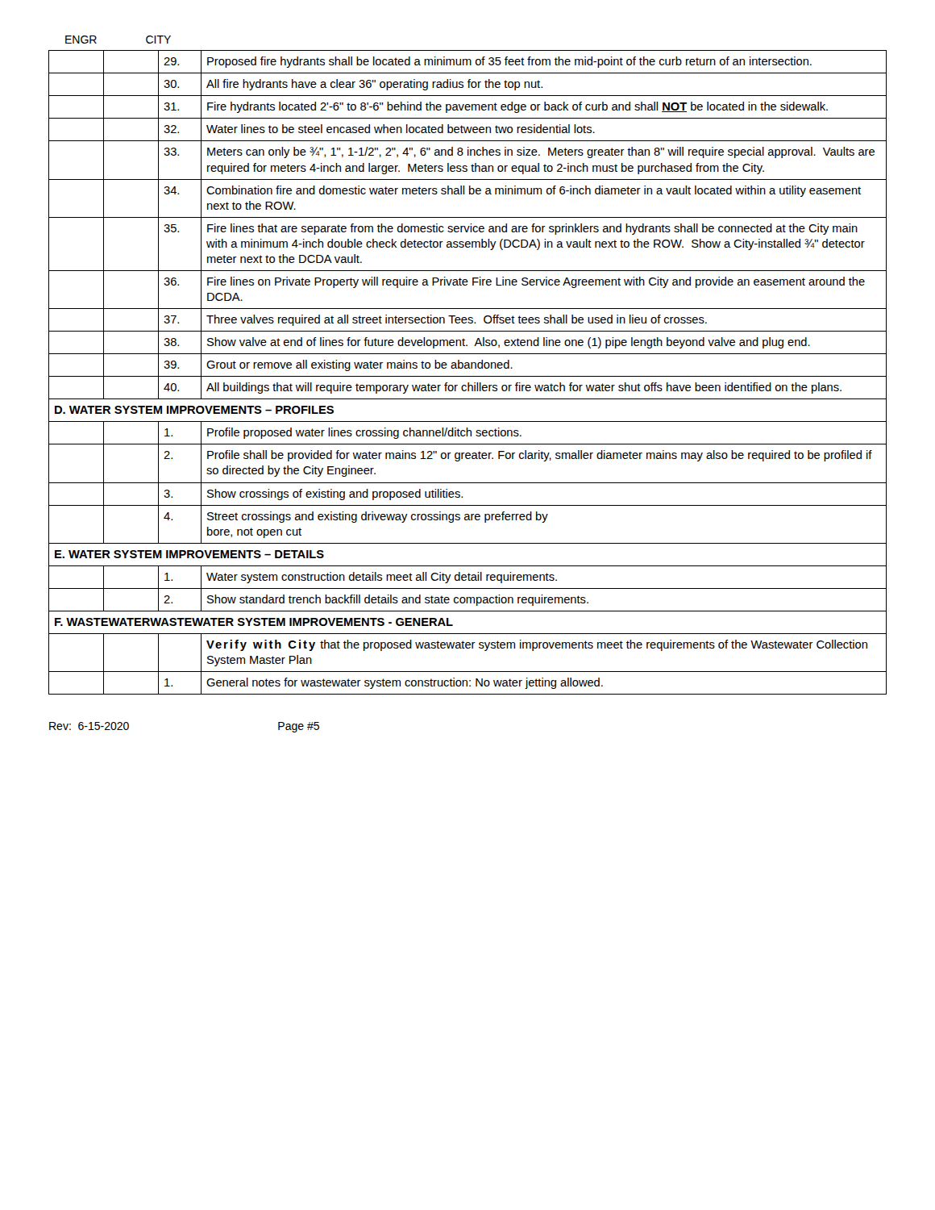ENGR CITY
| | | 29. | Proposed fire hydrants shall be located a minimum of 35 feet from the mid-point of the curb return of an intersection. |
| | | 30. | All fire hydrants have a clear 36" operating radius for the top nut. |
| | | 31. | Fire hydrants located 2'-6" to 8'-6" behind the pavement edge or back of curb and shall NOT be located in the sidewalk. |
| | | 32. | Water lines to be steel encased when located between two residential lots. |
| | | 33. | Meters can only be ¾", 1", 1-1/2", 2", 4", 6" and 8 inches in size. Meters greater than 8" will require special approval. Vaults are required for meters 4-inch and larger. Meters less than or equal to 2-inch must be purchased from the City. |
| | | 34. | Combination fire and domestic water meters shall be a minimum of 6-inch diameter in a vault located within a utility easement next to the ROW. |
| | | 35. | Fire lines that are separate from the domestic service and are for sprinklers and hydrants shall be connected at the City main with a minimum 4-inch double check detector assembly (DCDA) in a vault next to the ROW. Show a City-installed ¾" detector meter next to the DCDA vault. |
| | | 36. | Fire lines on Private Property will require a Private Fire Line Service Agreement with City and provide an easement around the DCDA. |
| | | 37. | Three valves required at all street intersection Tees. Offset tees shall be used in lieu of crosses. |
| | | 38. | Show valve at end of lines for future development. Also, extend line one (1) pipe length beyond valve and plug end. |
| | | 39. | Grout or remove all existing water mains to be abandoned. |
| | | 40. | All buildings that will require temporary water for chillers or fire watch for water shut offs have been identified on the plans. |
| D. WATER SYSTEM IMPROVEMENTS – PROFILES |
| | | 1. | Profile proposed water lines crossing channel/ditch sections. |
| | | 2. | Profile shall be provided for water mains 12" or greater. For clarity, smaller diameter mains may also be required to be profiled if so directed by the City Engineer. |
| | | 3. | Show crossings of existing and proposed utilities. |
| | | 4. | Street crossings and existing driveway crossings are preferred by bore, not open cut |
| E. WATER SYSTEM IMPROVEMENTS – DETAILS |
| | | 1. | Water system construction details meet all City detail requirements. |
| | | 2. | Show standard trench backfill details and state compaction requirements. |
| F. WASTEWATERWASTEWATER SYSTEM IMPROVEMENTS - GENERAL |
| | | | Verify with City that the proposed wastewater system improvements meet the requirements of the Wastewater Collection System Master Plan |
| | | 1. | General notes for wastewater system construction: No water jetting allowed. |
Rev: 6-15-2020 Page #5